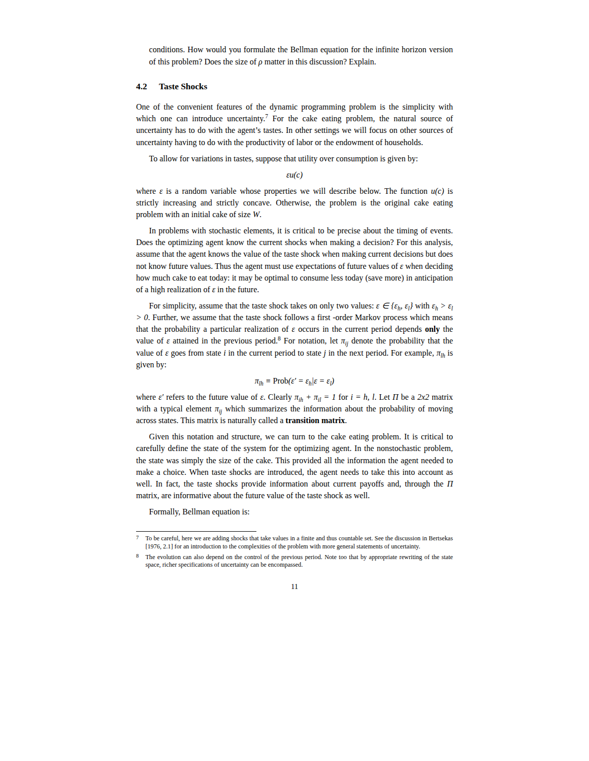conditions. How would you formulate the Bellman equation for the infinite horizon version of this problem? Does the size of ρ matter in this discussion? Explain.
4.2 Taste Shocks
One of the convenient features of the dynamic programming problem is the simplicity with which one can introduce uncertainty.7 For the cake eating problem, the natural source of uncertainty has to do with the agent’s tastes. In other settings we will focus on other sources of uncertainty having to do with the productivity of labor or the endowment of households.
To allow for variations in tastes, suppose that utility over consumption is given by:
εu(c)
where ε is a random variable whose properties we will describe below. The function u(c) is strictly increasing and strictly concave. Otherwise, the problem is the original cake eating problem with an initial cake of size W.
In problems with stochastic elements, it is critical to be precise about the timing of events. Does the optimizing agent know the current shocks when making a decision? For this analysis, assume that the agent knows the value of the taste shock when making current decisions but does not know future values. Thus the agent must use expectations of future values of ε when deciding how much cake to eat today: it may be optimal to consume less today (save more) in anticipation of a high realization of ε in the future.
For simplicity, assume that the taste shock takes on only two values: ε ∈ {εh, εl} with εh > εl > 0. Further, we assume that the taste shock follows a first -order Markov process which means that the probability a particular realization of ε occurs in the current period depends only the value of ε attained in the previous period.8 For notation, let πij denote the probability that the value of ε goes from state i in the current period to state j in the next period. For example, πlh is given by:
πlh ≡ Prob(ε′ = εh|ε = εl)
where ε′ refers to the future value of ε. Clearly πih + πil = 1 for i = h, l. Let Π be a 2x2 matrix with a typical element πij which summarizes the information about the probability of moving across states. This matrix is naturally called a transition matrix.
Given this notation and structure, we can turn to the cake eating problem. It is critical to carefully define the state of the system for the optimizing agent. In the nonstochastic problem, the state was simply the size of the cake. This provided all the information the agent needed to make a choice. When taste shocks are introduced, the agent needs to take this into account as well. In fact, the taste shocks provide information about current payoffs and, through the Π matrix, are informative about the future value of the taste shock as well.
Formally, Bellman equation is:
7 To be careful, here we are adding shocks that take values in a finite and thus countable set. See the discussion in Bertsekas [1976, 2.1] for an introduction to the complexities of the problem with more general statements of uncertainty.
8 The evolution can also depend on the control of the previous period. Note too that by appropriate rewriting of the state space, richer specifications of uncertainty can be encompassed.
11